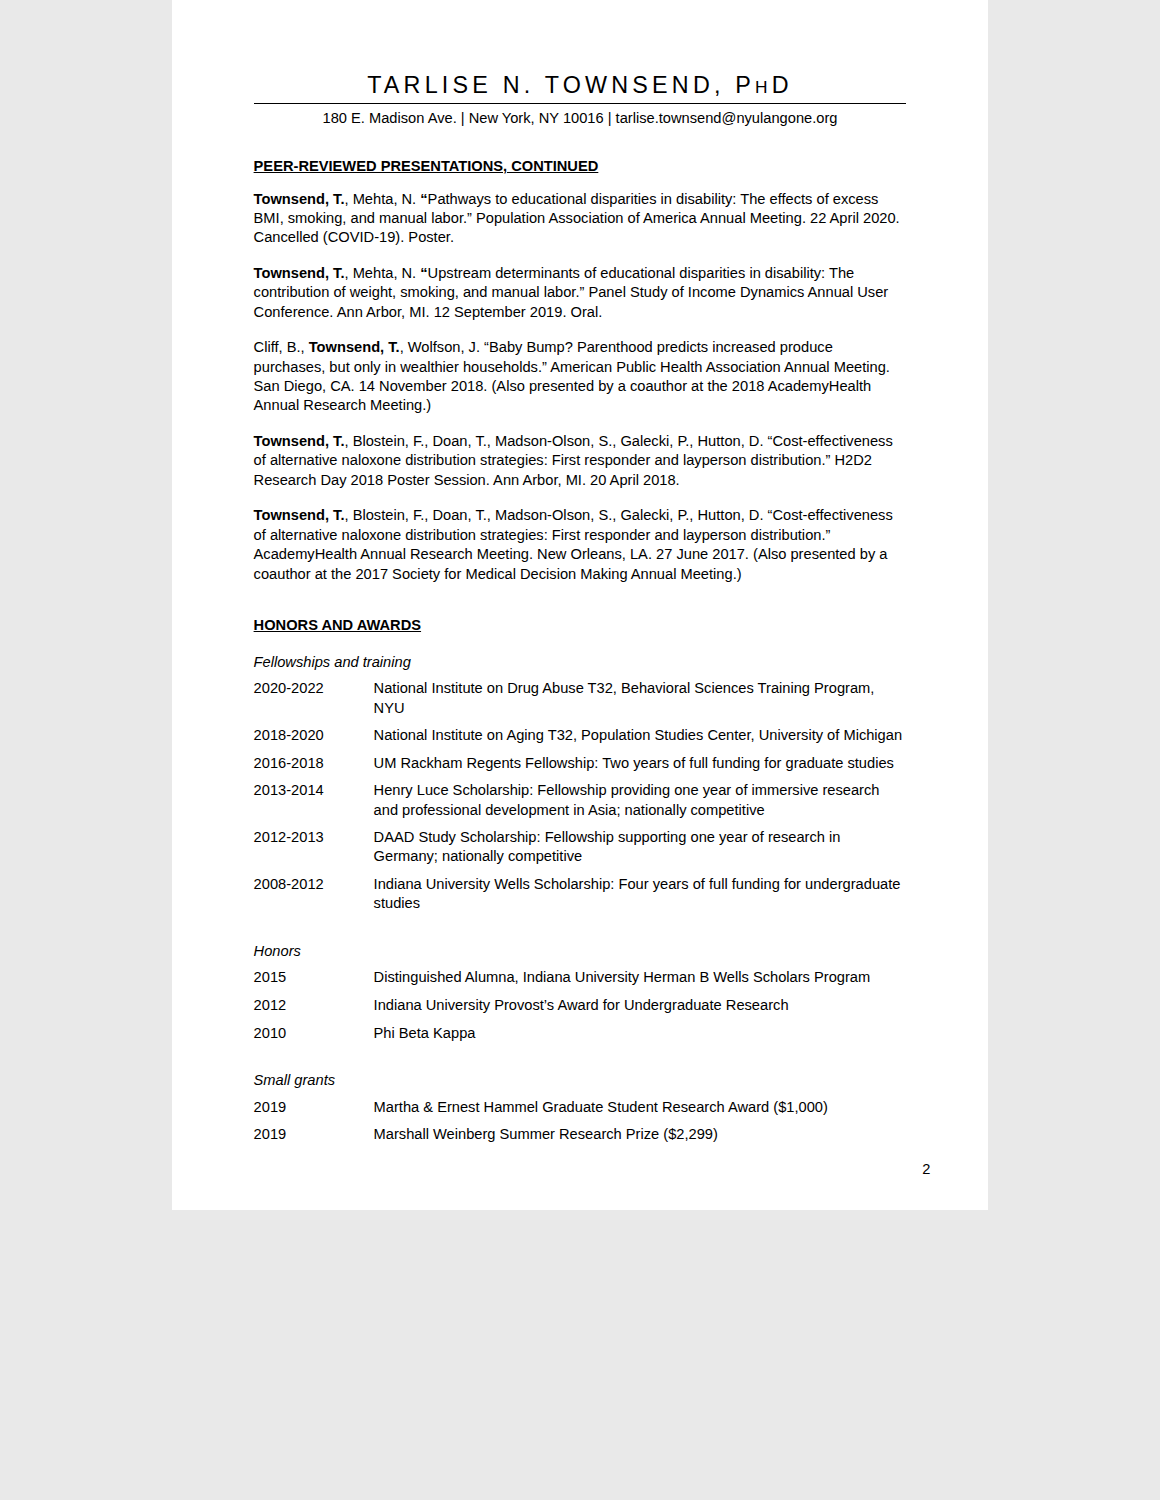Tarlise N. Townsend, Ph D
180 E. Madison Ave. | New York, NY 10016 | tarlise.townsend@nyulangone.org
Peer-Reviewed Presentations, Continued
Townsend, T., Mehta, N. “Pathways to educational disparities in disability: The effects of excess BMI, smoking, and manual labor.” Population Association of America Annual Meeting. 22 April 2020. Cancelled (COVID-19). Poster.
Townsend, T., Mehta, N. “Upstream determinants of educational disparities in disability: The contribution of weight, smoking, and manual labor.” Panel Study of Income Dynamics Annual User Conference. Ann Arbor, MI. 12 September 2019. Oral.
Cliff, B., Townsend, T., Wolfson, J. “Baby Bump? Parenthood predicts increased produce purchases, but only in wealthier households.” American Public Health Association Annual Meeting. San Diego, CA. 14 November 2018. (Also presented by a coauthor at the 2018 AcademyHealth Annual Research Meeting.)
Townsend, T., Blostein, F., Doan, T., Madson-Olson, S., Galecki, P., Hutton, D. “Cost-effectiveness of alternative naloxone distribution strategies: First responder and layperson distribution.” H2D2 Research Day 2018 Poster Session. Ann Arbor, MI. 20 April 2018.
Townsend, T., Blostein, F., Doan, T., Madson-Olson, S., Galecki, P., Hutton, D. “Cost-effectiveness of alternative naloxone distribution strategies: First responder and layperson distribution.” AcademyHealth Annual Research Meeting. New Orleans, LA. 27 June 2017. (Also presented by a coauthor at the 2017 Society for Medical Decision Making Annual Meeting.)
Honors and Awards
Fellowships and training
| 2020-2022 | National Institute on Drug Abuse T32, Behavioral Sciences Training Program, NYU |
| 2018-2020 | National Institute on Aging T32, Population Studies Center, University of Michigan |
| 2016-2018 | UM Rackham Regents Fellowship: Two years of full funding for graduate studies |
| 2013-2014 | Henry Luce Scholarship: Fellowship providing one year of immersive research and professional development in Asia; nationally competitive |
| 2012-2013 | DAAD Study Scholarship: Fellowship supporting one year of research in Germany; nationally competitive |
| 2008-2012 | Indiana University Wells Scholarship: Four years of full funding for undergraduate studies |
Honors
| 2015 | Distinguished Alumna, Indiana University Herman B Wells Scholars Program |
| 2012 | Indiana University Provost’s Award for Undergraduate Research |
| 2010 | Phi Beta Kappa |
Small grants
| 2019 | Martha & Ernest Hammel Graduate Student Research Award ($1,000) |
| 2019 | Marshall Weinberg Summer Research Prize ($2,299) |
2